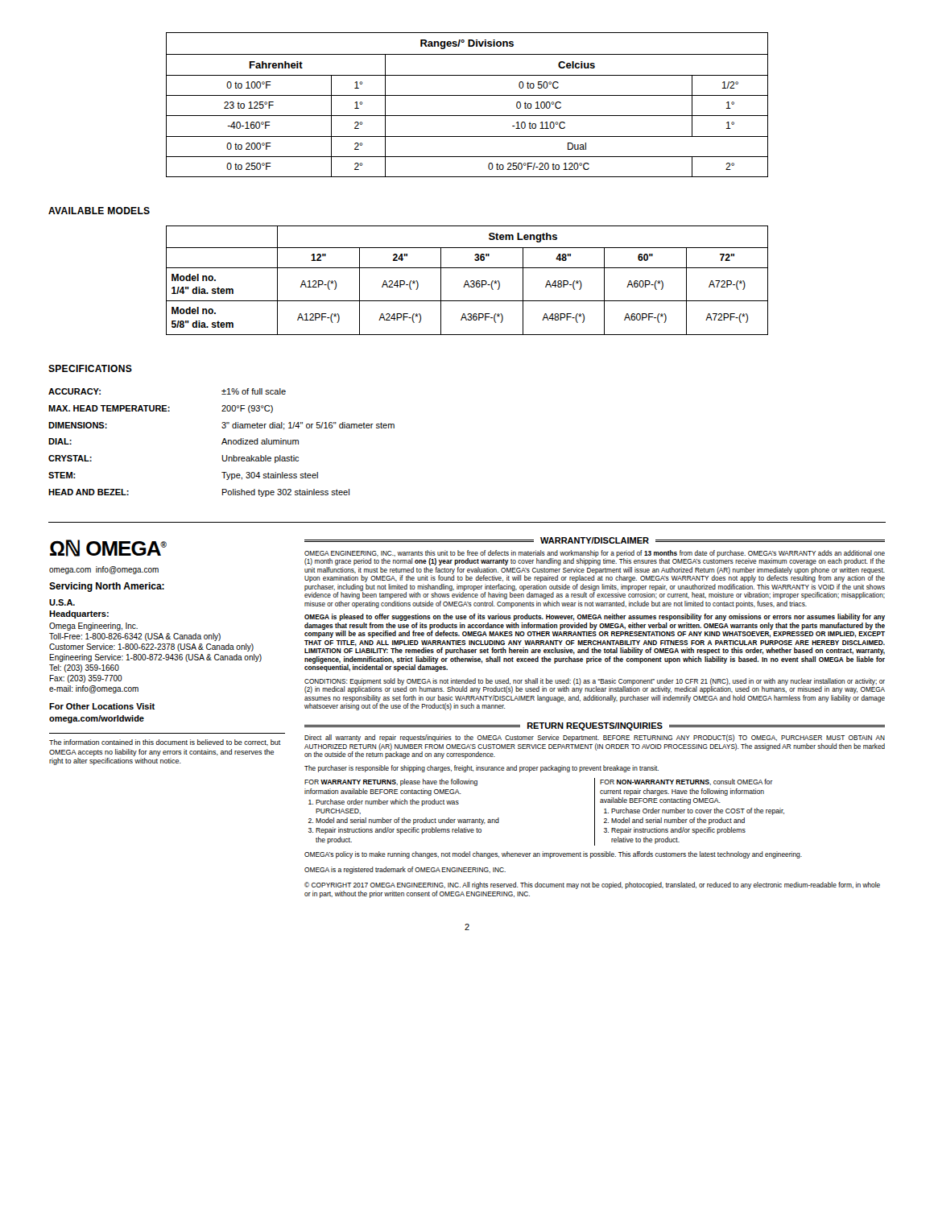| Ranges/° Divisions |
| --- |
| Fahrenheit | Celcius |
| 0 to 100°F | 1° | 0 to 50°C | 1/2° |
| 23 to 125°F | 1° | 0 to 100°C | 1° |
| -40-160°F | 2° | -10 to 110°C | 1° |
| 0 to 200°F | 2° | Dual |
| 0 to 250°F | 2° | 0 to 250°F/-20 to 120°C | 2° |
AVAILABLE MODELS
| | Stem Lengths |
| --- | --- |
| | 12" | 24" | 36" | 48" | 60" | 72" |
| Model no. 1/4" dia. stem | A12P-(*) | A24P-(*) | A36P-(*) | A48P-(*) | A60P-(*) | A72P-(*) |
| Model no. 5/8" dia. stem | A12PF-(*) | A24PF-(*) | A36PF-(*) | A48PF-(*) | A60PF-(*) | A72PF-(*) |
SPECIFICATIONS
| ACCURACY: | ±1% of full scale |
| MAX. HEAD TEMPERATURE: | 200°F (93°C) |
| DIMENSIONS: | 3" diameter dial; 1/4" or 5/16" diameter stem |
| DIAL: | Anodized aluminum |
| CRYSTAL: | Unbreakable plastic |
| STEM: | Type, 304 stainless steel |
| HEAD AND BEZEL: | Polished type 302 stainless steel |
| Ωℕ OMEGA ® omega.com info@omega.com Servicing North America: U.S.A. Headquarters: Omega Engineering, Inc. Toll-Free: 1-800-826-6342 (USA & Canada only) Customer Service: 1-800-622-2378 (USA & Canada only) Engineering Service: 1-800-872-9436 (USA & Canada only) Tel: (203) 359-1660 Fax: (203) 359-7700 e-mail: info@omega.com For Other Locations Visit omega.com/worldwide The information contained in this document is believed to be correct, but OMEGA accepts no liability for any errors it contains, and reserves the right to alter specifications without notice. | WARRANTY/DISCLAIMER OMEGA ENGINEERING, INC., warrants this unit to be free of defects in materials and workmanship for a period of 13 months from date of purchase. OMEGA’s WARRANTY adds an additional one (1) month grace period to the normal one (1) year product warranty to cover handling and shipping time. This ensures that OMEGA’s customers receive maximum coverage on each product. If the unit malfunctions, it must be returned to the factory for evaluation. OMEGA’s Customer Service Department will issue an Authorized Return (AR) number immediately upon phone or written request. Upon examination by OMEGA, if the unit is found to be defective, it will be repaired or replaced at no charge. OMEGA’s WARRANTY does not apply to defects resulting from any action of the purchaser, including but not limited to mishandling, improper interfacing, operation outside of design limits, improper repair, or unauthorized modification. This WARRANTY is VOID if the unit shows evidence of having been tampered with or shows evidence of having been damaged as a result of excessive corrosion; or current, heat, moisture or vibration; improper specification; misapplication; misuse or other operating conditions outside of OMEGA’s control. Components in which wear is not warranted, include but are not limited to contact points, fuses, and triacs. OMEGA is pleased to offer suggestions on the use of its various products. However, OMEGA neither assumes responsibility for any omissions or errors nor assumes liability for any damages that result from the use of its products in accordance with information provided by OMEGA, either verbal or written. OMEGA warrants only that the parts manufactured by the company will be as specified and free of defects. OMEGA MAKES NO OTHER WARRANTIES OR REPRESENTATIONS OF ANY KIND WHATSOEVER, EXPRESSED OR IMPLIED, EXCEPT THAT OF TITLE, AND ALL IMPLIED WARRANTIES INCLUDING ANY WARRANTY OF MERCHANTABILITY AND FITNESS FOR A PARTICULAR PURPOSE ARE HEREBY DISCLAIMED. LIMITATION OF LIABILITY: The remedies of purchaser set forth herein are exclusive, and the total liability of OMEGA with respect to this order, whether based on contract, warranty, negligence, indemnification, strict liability or otherwise, shall not exceed the purchase price of the component upon which liability is based. In no event shall OMEGA be liable for consequential, incidental or special damages. CONDITIONS: Equipment sold by OMEGA is not intended to be used, nor shall it be used: (1) as a “Basic Component” under 10 CFR 21 (NRC), used in or with any nuclear installation or activity; or (2) in medical applications or used on humans. Should any Product(s) be used in or with any nuclear installation or activity, medical application, used on humans, or misused in any way, OMEGA assumes no responsibility as set forth in our basic WARRANTY/DISCLAIMER language, and, additionally, purchaser will indemnify OMEGA and hold OMEGA harmless from any liability or damage whatsoever arising out of the use of the Product(s) in such a manner. RETURN REQUESTS/INQUIRIES Direct all warranty and repair requests/inquiries to the OMEGA Customer Service Department. BEFORE RETURNING ANY PRODUCT(S) TO OMEGA, PURCHASER MUST OBTAIN AN AUTHORIZED RETURN (AR) NUMBER FROM OMEGA’S CUSTOMER SERVICE DEPARTMENT (IN ORDER TO AVOID PROCESSING DELAYS). The assigned AR number should then be marked on the outside of the return package and on any correspondence. The purchaser is responsible for shipping charges, freight, insurance and proper packaging to prevent breakage in transit. / FOR WARRANTY RETURNS , please have the following information available BEFORE contacting OMEGA. Purchase order number which the product was PURCHASED, Model and serial number of the product under warranty, and Repair instructions and/or specific problems relative to the product. / FOR NON-WARRANTY RETURNS , consult OMEGA for current repair charges. Have the following information available BEFORE contacting OMEGA. Purchase Order number to cover the COST of the repair, Model and serial number of the product and Repair instructions and/or specific problems relative to the product. / OMEGA’s policy is to make running changes, not model changes, whenever an improvement is possible. This affords customers the latest technology and engineering. OMEGA is a registered trademark of OMEGA ENGINEERING, INC. © COPYRIGHT 2017 OMEGA ENGINEERING, INC. All rights reserved. This document may not be copied, photocopied, translated, or reduced to any electronic medium-readable form, in whole or in part, without the prior written consent of OMEGA ENGINEERING, INC. |
2